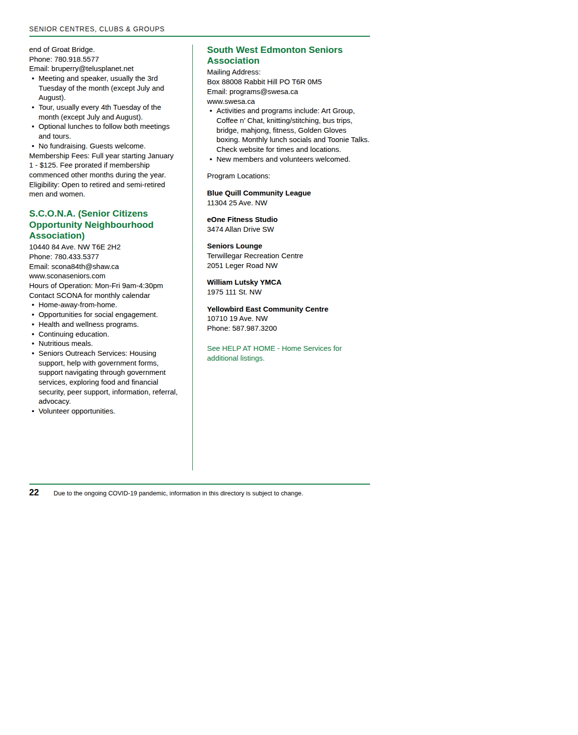SENIOR CENTRES, CLUBS & GROUPS
end of Groat Bridge.
Phone: 780.918.5577
Email: bruperry@telusplanet.net
Meeting and speaker, usually the 3rd Tuesday of the month (except July and August).
Tour, usually every 4th Tuesday of the month (except July and August).
Optional lunches to follow both meetings and tours.
No fundraising. Guests welcome.
Membership Fees: Full year starting January 1 - $125. Fee prorated if membership commenced other months during the year.
Eligibility: Open to retired and semi-retired men and women.
S.C.O.N.A. (Senior Citizens Opportunity Neighbourhood Association)
10440 84 Ave. NW T6E 2H2
Phone: 780.433.5377
Email: scona84th@shaw.ca
www.sconaseniors.com
Hours of Operation: Mon-Fri 9am-4:30pm
Contact SCONA for monthly calendar
Home-away-from-home.
Opportunities for social engagement.
Health and wellness programs.
Continuing education.
Nutritious meals.
Seniors Outreach Services: Housing support, help with government forms, support navigating through government services, exploring food and financial security, peer support, information, referral, advocacy.
Volunteer opportunities.
South West Edmonton Seniors Association
Mailing Address:
Box 88008 Rabbit Hill PO T6R 0M5
Email: programs@swesa.ca
www.swesa.ca
Activities and programs include: Art Group, Coffee n’ Chat, knitting/stitching, bus trips, bridge, mahjong, fitness, Golden Gloves boxing. Monthly lunch socials and Toonie Talks. Check website for times and locations.
New members and volunteers welcomed.
Program Locations:
Blue Quill Community League
11304 25 Ave. NW
eOne Fitness Studio
3474 Allan Drive SW
Seniors Lounge
Terwillegar Recreation Centre
2051 Leger Road NW
William Lutsky YMCA
1975 111 St. NW
Yellowbird East Community Centre
10710 19 Ave. NW
Phone: 587.987.3200
See HELP AT HOME - Home Services for additional listings.
22
Due to the ongoing COVID-19 pandemic, information in this directory is subject to change.